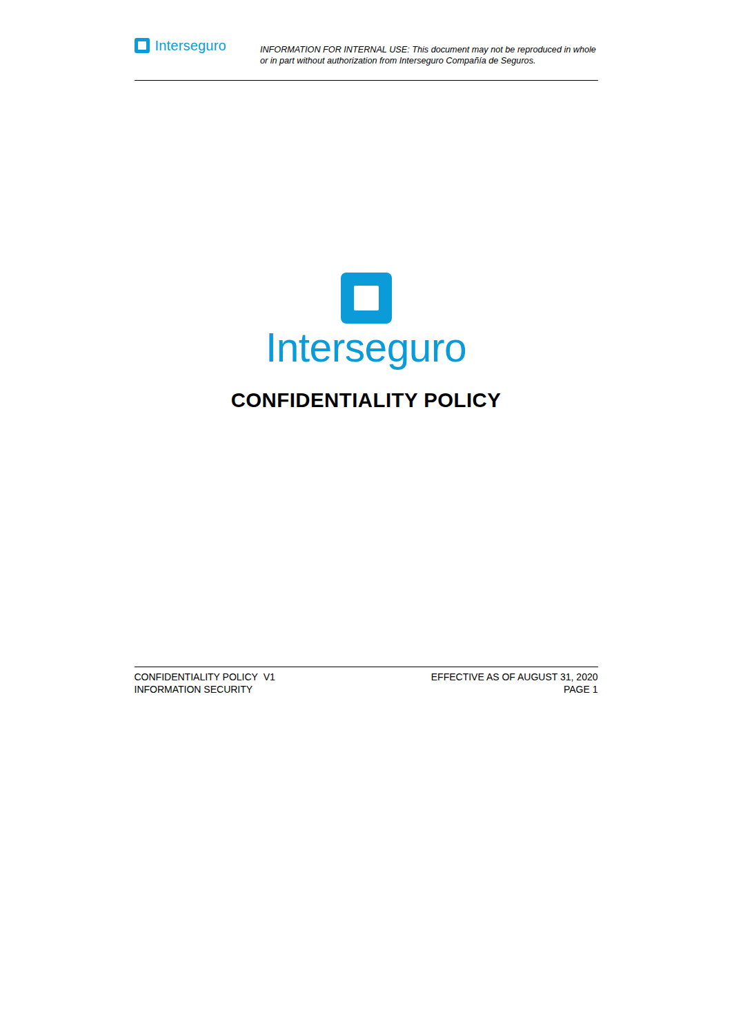Interseguro
INFORMATION FOR INTERNAL USE: This document may not be reproduced in whole or in part without authorization from Interseguro Compañía de Seguros.
Interseguro
CONFIDENTIALITY POLICY
CONFIDENTIALITY POLICY V1
INFORMATION SECURITY
EFFECTIVE AS OF AUGUST 31, 2020
PAGE 1